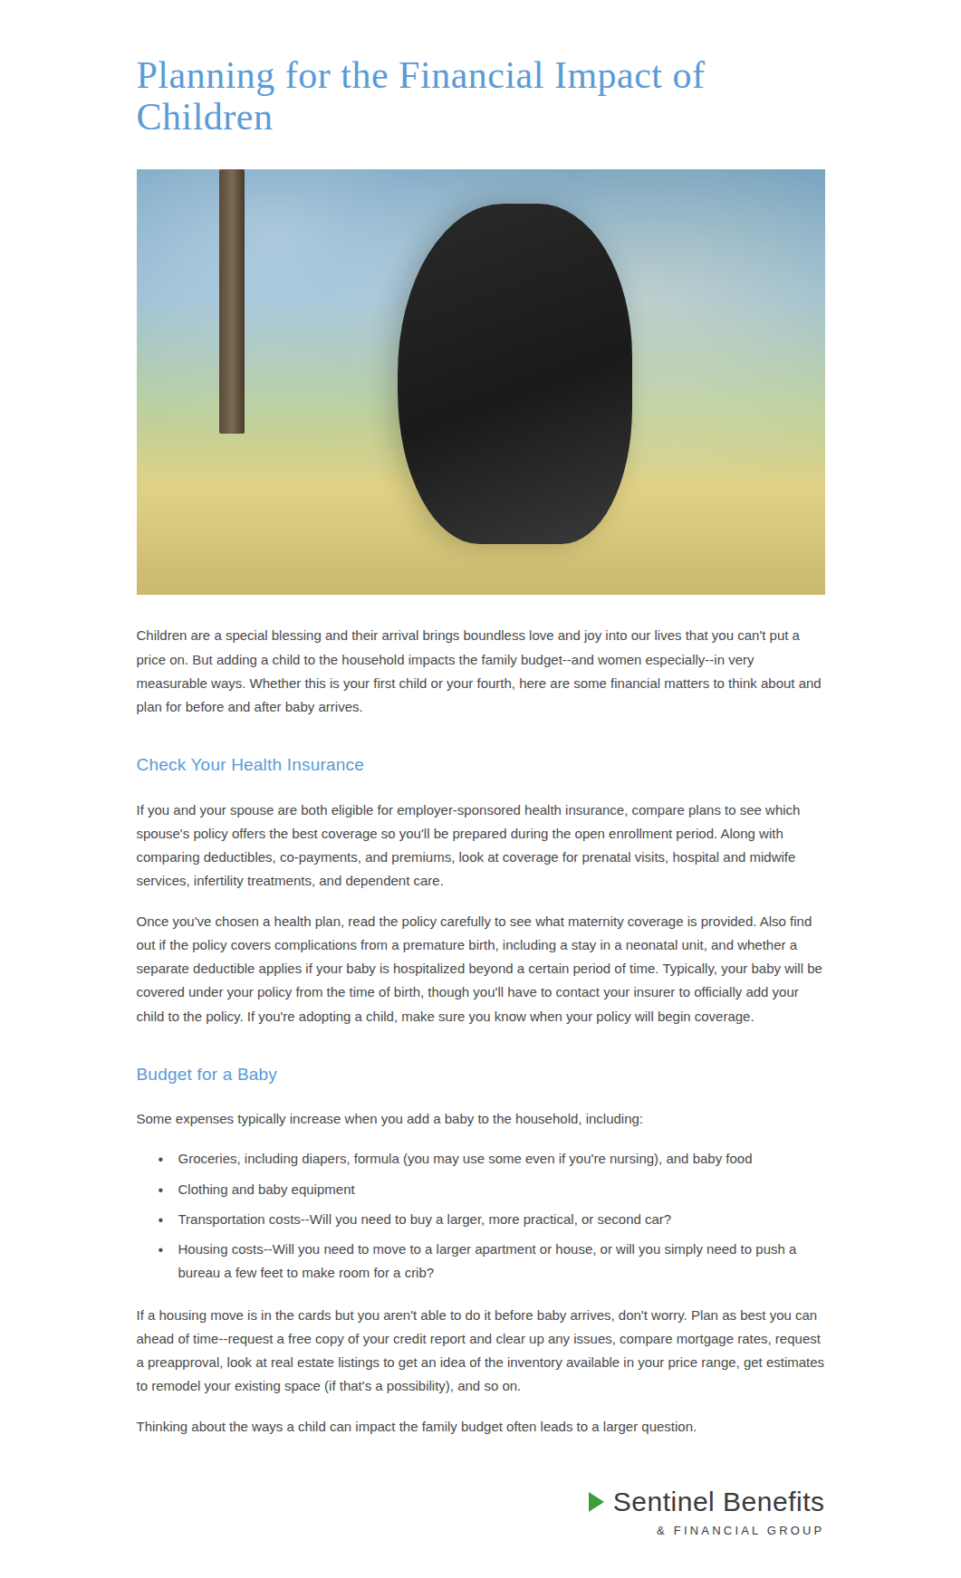Planning for the Financial Impact of Children
Children are a special blessing and their arrival brings boundless love and joy into our lives that you can't put a price on. But adding a child to the household impacts the family budget--and women especially--in very measurable ways. Whether this is your first child or your fourth, here are some financial matters to think about and plan for before and after baby arrives.
Check Your Health Insurance
If you and your spouse are both eligible for employer-sponsored health insurance, compare plans to see which spouse's policy offers the best coverage so you'll be prepared during the open enrollment period. Along with comparing deductibles, co-payments, and premiums, look at coverage for prenatal visits, hospital and midwife services, infertility treatments, and dependent care.
Once you've chosen a health plan, read the policy carefully to see what maternity coverage is provided. Also find out if the policy covers complications from a premature birth, including a stay in a neonatal unit, and whether a separate deductible applies if your baby is hospitalized beyond a certain period of time. Typically, your baby will be covered under your policy from the time of birth, though you'll have to contact your insurer to officially add your child to the policy. If you're adopting a child, make sure you know when your policy will begin coverage.
Budget for a Baby
Some expenses typically increase when you add a baby to the household, including:
Groceries, including diapers, formula (you may use some even if you're nursing), and baby food
Clothing and baby equipment
Transportation costs--Will you need to buy a larger, more practical, or second car?
Housing costs--Will you need to move to a larger apartment or house, or will you simply need to push a bureau a few feet to make room for a crib?
If a housing move is in the cards but you aren't able to do it before baby arrives, don't worry. Plan as best you can ahead of time--request a free copy of your credit report and clear up any issues, compare mortgage rates, request a preapproval, look at real estate listings to get an idea of the inventory available in your price range, get estimates to remodel your existing space (if that's a possibility), and so on.
Thinking about the ways a child can impact the family budget often leads to a larger question.
Sentinel Benefits
& FINANCIAL GROUP